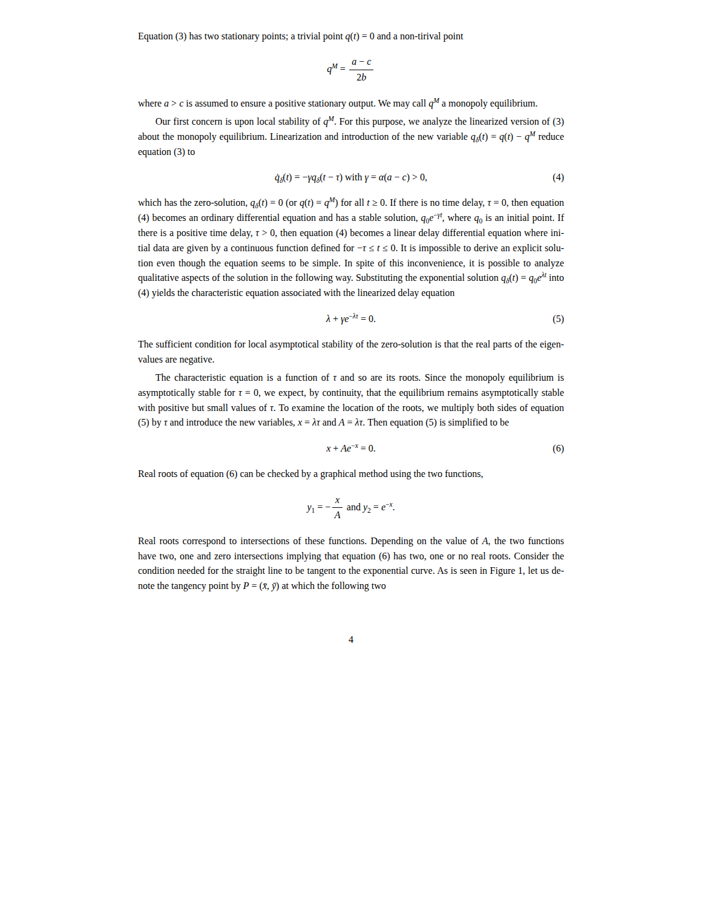Equation (3) has two stationary points; a trivial point q(t) = 0 and a non-tirival point
qM = a − c 2b
where a > c is assumed to ensure a positive stationary output. We may call qM a monopoly equilibrium.
Our first concern is upon local stability of qM. For this purpose, we analyze the linearized version of (3) about the monopoly equilibrium. Linearization and introduction of the new variable qδ(t) = q(t) − qM reduce equation (3) to
q̇δ(t) = −γqδ(t − τ) with γ = α(a − c) > 0, (4)
which has the zero-solution, qδ(t) = 0 (or q(t) = qM) for all t ≥ 0. If there is no time delay, τ = 0, then equation (4) becomes an ordinary differential equation and has a stable solution, q0e−γt, where q0 is an initial point. If there is a positive time delay, τ > 0, then equation (4) becomes a linear delay differential equation where initial data are given by a continuous function defined for −τ ≤ t ≤ 0. It is impossible to derive an explicit solution even though the equation seems to be simple. In spite of this inconvenience, it is possible to analyze qualitative aspects of the solution in the following way. Substituting the exponential solution qδ(t) = q0eλt into (4) yields the characteristic equation associated with the linearized delay equation
λ + γe−λτ = 0. (5)
The sufficient condition for local asymptotical stability of the zero-solution is that the real parts of the eigenvalues are negative.
The characteristic equation is a function of τ and so are its roots. Since the monopoly equilibrium is asymptotically stable for τ = 0, we expect, by continuity, that the equilibrium remains asymptotically stable with positive but small values of τ. To examine the location of the roots, we multiply both sides of equation (5) by τ and introduce the new variables, x = λτ and A = λτ. Then equation (5) is simplified to be
x + Ae−x = 0. (6)
Real roots of equation (6) can be checked by a graphical method using the two functions,
y1 = −xA and y2 = e−x.
Real roots correspond to intersections of these functions. Depending on the value of A, the two functions have two, one and zero intersections implying that equation (6) has two, one or no real roots. Consider the condition needed for the straight line to be tangent to the exponential curve. As is seen in Figure 1, let us denote the tangency point by P = (x̄, ȳ) at which the following two
4